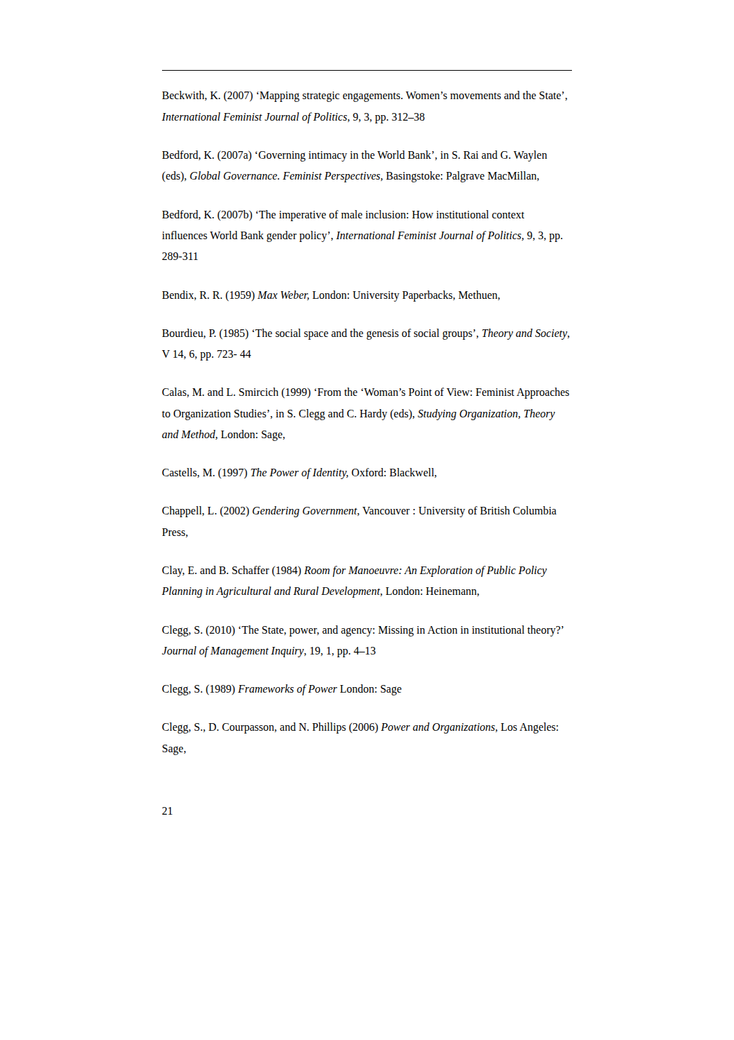Beckwith, K. (2007) ‘Mapping strategic engagements. Women’s movements and the State’, International Feminist Journal of Politics, 9, 3, pp. 312–38
Bedford, K. (2007a) ‘Governing intimacy in the World Bank’, in S. Rai and G. Waylen (eds), Global Governance. Feminist Perspectives, Basingstoke: Palgrave MacMillan,
Bedford, K. (2007b) ‘The imperative of male inclusion: How institutional context influences World Bank gender policy’, International Feminist Journal of Politics, 9, 3, pp. 289-311
Bendix, R. R. (1959) Max Weber, London: University Paperbacks, Methuen,
Bourdieu, P. (1985) ‘The social space and the genesis of social groups’, Theory and Society, V 14, 6, pp. 723- 44
Calas, M. and L. Smircich (1999) ‘From the ‘Woman’s Point of View: Feminist Approaches to Organization Studies’, in S. Clegg and C. Hardy (eds), Studying Organization, Theory and Method, London: Sage,
Castells, M. (1997) The Power of Identity, Oxford: Blackwell,
Chappell, L. (2002) Gendering Government, Vancouver : University of British Columbia Press,
Clay, E. and B. Schaffer (1984) Room for Manoeuvre: An Exploration of Public Policy Planning in Agricultural and Rural Development, London: Heinemann,
Clegg, S. (2010) ‘The State, power, and agency: Missing in Action in institutional theory?’ Journal of Management Inquiry, 19, 1, pp. 4–13
Clegg, S. (1989) Frameworks of Power London: Sage
Clegg, S., D. Courpasson, and N. Phillips (2006) Power and Organizations, Los Angeles: Sage,
21